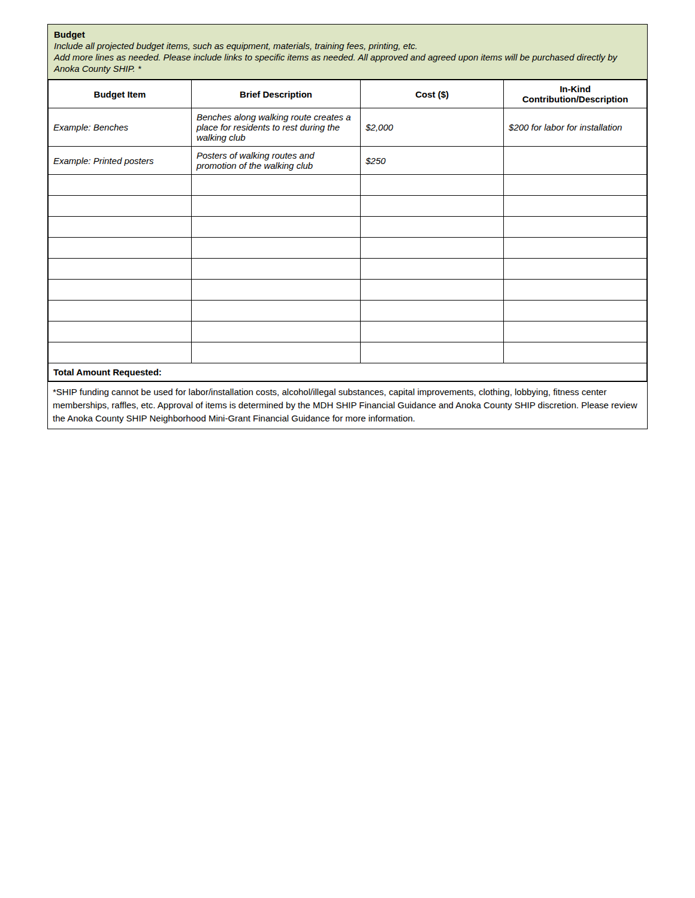Budget
Include all projected budget items, such as equipment, materials, training fees, printing, etc.
Add more lines as needed. Please include links to specific items as needed. All approved and agreed upon items will be purchased directly by Anoka County SHIP. *
| Budget Item | Brief Description | Cost ($) | In-Kind Contribution/Description |
| --- | --- | --- | --- |
| Example: Benches | Benches along walking route creates a place for residents to rest during the walking club | $2,000 | $200 for labor for installation |
| Example: Printed posters | Posters of walking routes and promotion of the walking club | $250 | |
| Total Amount Requested: |
*SHIP funding cannot be used for labor/installation costs, alcohol/illegal substances, capital improvements, clothing, lobbying, fitness center memberships, raffles, etc. Approval of items is determined by the MDH SHIP Financial Guidance and Anoka County SHIP discretion. Please review the Anoka County SHIP Neighborhood Mini-Grant Financial Guidance for more information.